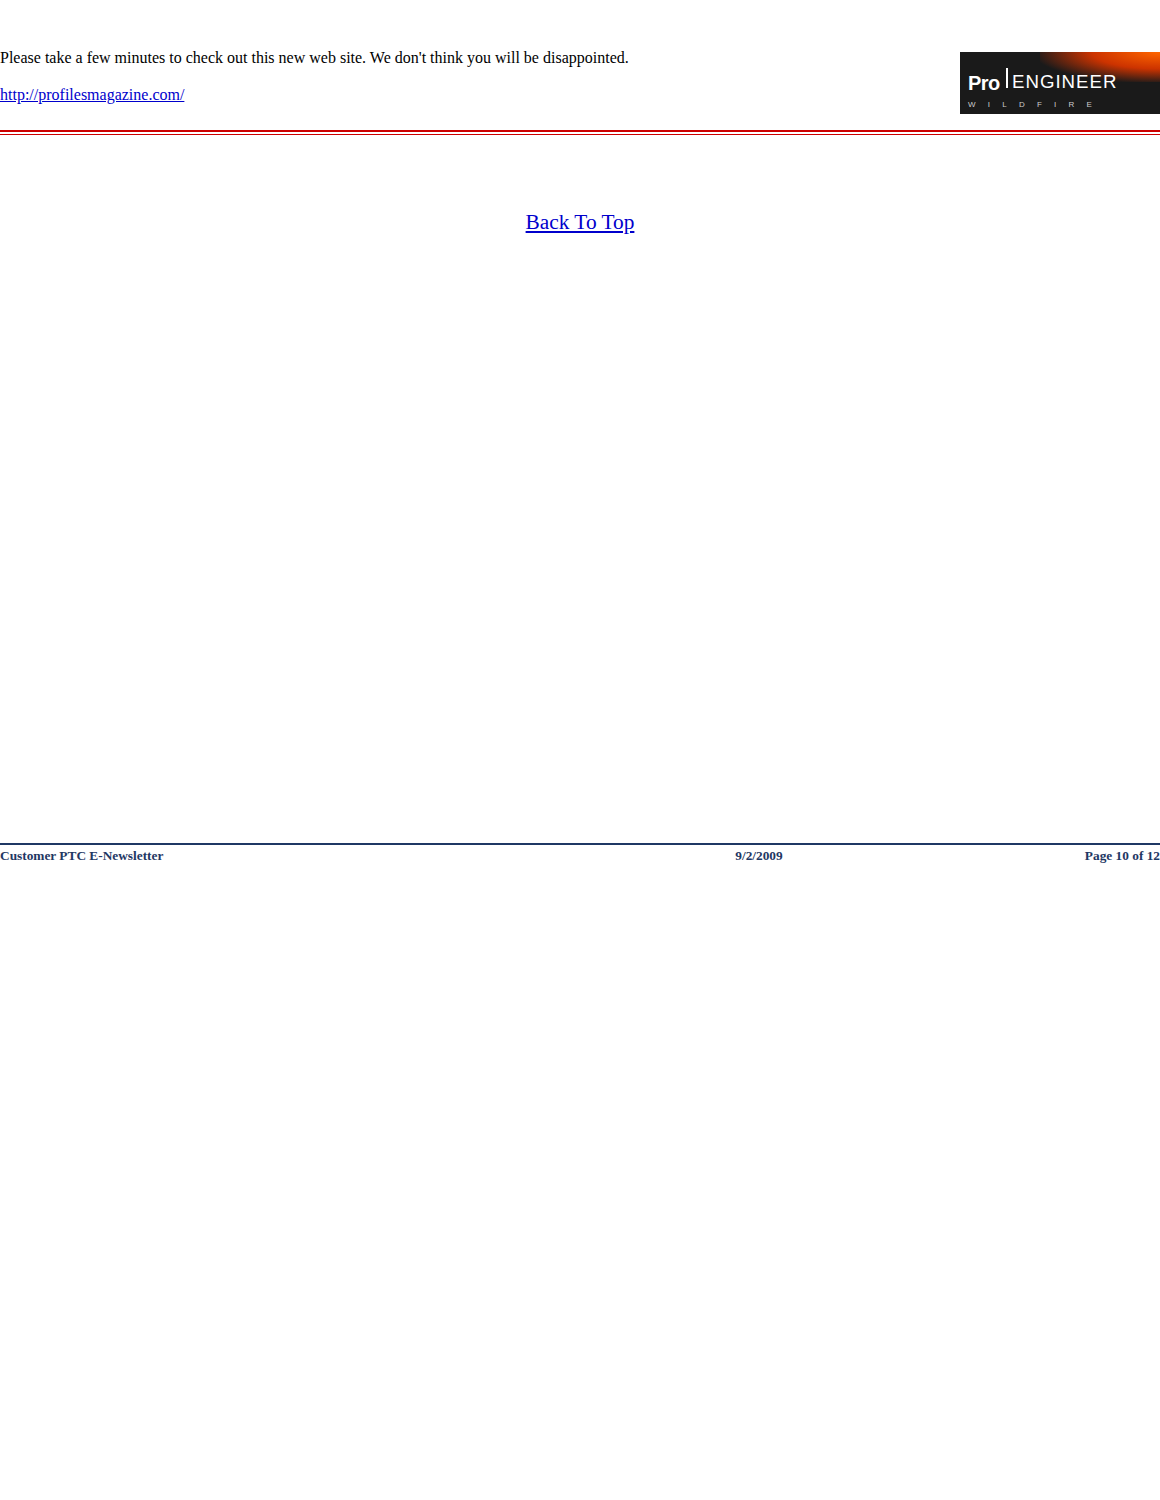Pro
ENGINEER
W I L D F I R E
Please take a few minutes to check out this new web site. We don't think you will be disappointed.
http://profilesmagazine.com/
Back To Top
| Customer PTC E-Newsletter | 9/2/2009 | Page 10 of 12 |